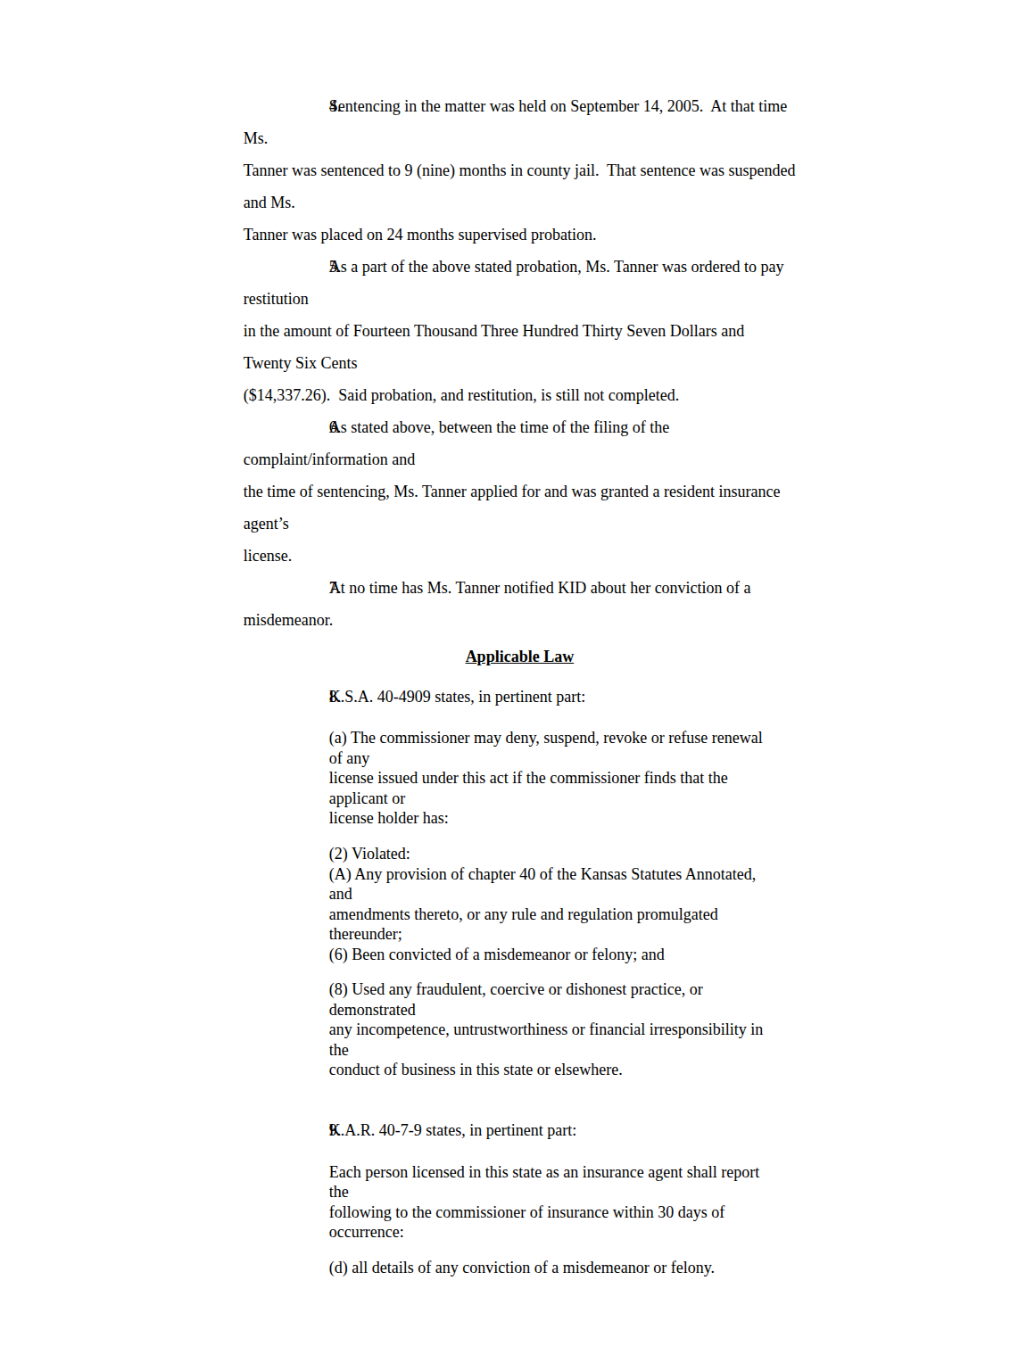4. Sentencing in the matter was held on September 14, 2005. At that time Ms.
Tanner was sentenced to 9 (nine) months in county jail. That sentence was suspended and Ms.
Tanner was placed on 24 months supervised probation.
5. As a part of the above stated probation, Ms. Tanner was ordered to pay restitution
in the amount of Fourteen Thousand Three Hundred Thirty Seven Dollars and Twenty Six Cents
($14,337.26). Said probation, and restitution, is still not completed.
6. As stated above, between the time of the filing of the complaint/information and
the time of sentencing, Ms. Tanner applied for and was granted a resident insurance agent’s
license.
7. At no time has Ms. Tanner notified KID about her conviction of a misdemeanor.
Applicable Law
8. K.S.A. 40-4909 states, in pertinent part:
(a) The commissioner may deny, suspend, revoke or refuse renewal of any
license issued under this act if the commissioner finds that the applicant or
license holder has:
(2) Violated:
(A) Any provision of chapter 40 of the Kansas Statutes Annotated, and
amendments thereto, or any rule and regulation promulgated thereunder;
(6) Been convicted of a misdemeanor or felony; and
(8) Used any fraudulent, coercive or dishonest practice, or demonstrated
any incompetence, untrustworthiness or financial irresponsibility in the
conduct of business in this state or elsewhere.
9. K.A.R. 40-7-9 states, in pertinent part:
Each person licensed in this state as an insurance agent shall report the
following to the commissioner of insurance within 30 days of occurrence:
(d) all details of any conviction of a misdemeanor or felony.